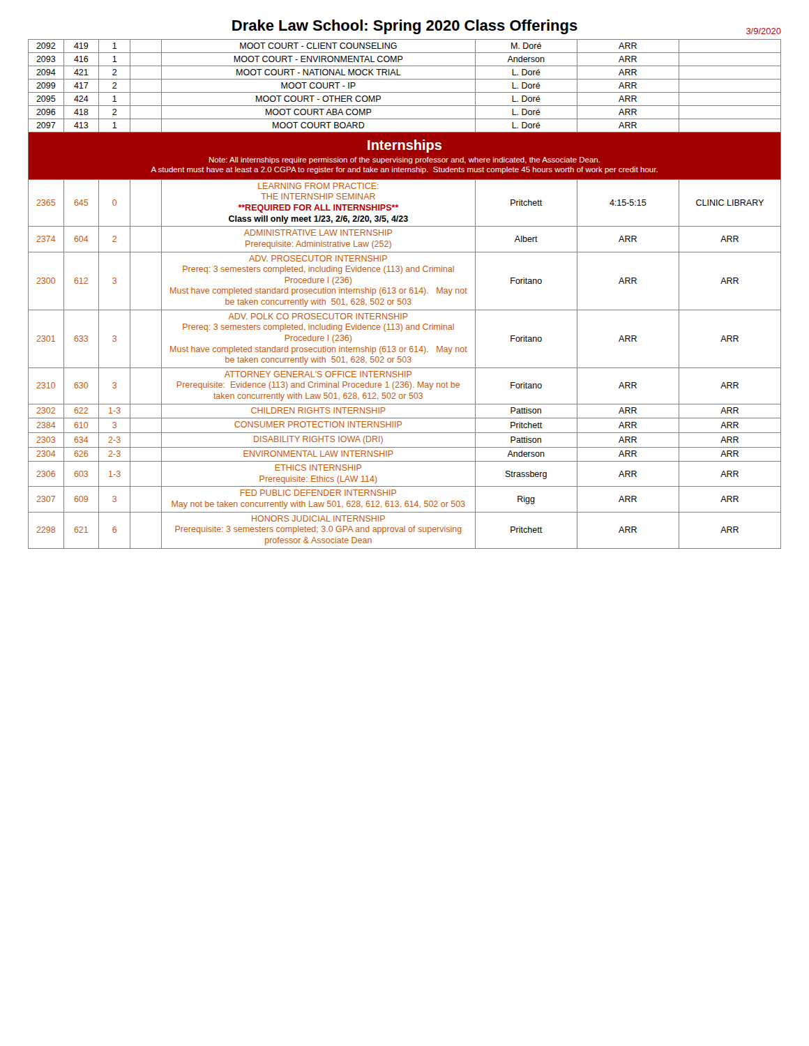Drake Law School: Spring 2020 Class Offerings
3/9/2020
| 2092 | 419 | 1 | | MOOT COURT - CLIENT COUNSELING | M. Doré | ARR | |
| 2093 | 416 | 1 | | MOOT COURT - ENVIRONMENTAL COMP | Anderson | ARR | |
| 2094 | 421 | 2 | | MOOT COURT - NATIONAL MOCK TRIAL | L. Doré | ARR | |
| 2099 | 417 | 2 | | MOOT COURT - IP | L. Doré | ARR | |
| 2095 | 424 | 1 | | MOOT COURT - OTHER COMP | L. Doré | ARR | |
| 2096 | 418 | 2 | | MOOT COURT ABA COMP | L. Doré | ARR | |
| 2097 | 413 | 1 | | MOOT COURT BOARD | L. Doré | ARR | |
| Internships Note: All internships require permission of the supervising professor and, where indicated, the Associate Dean. A student must have at least a 2.0 CGPA to register for and take an internship. Students must complete 45 hours worth of work per credit hour. |
| 2365 | 645 | 0 | | LEARNING FROM PRACTICE: THE INTERNSHIP SEMINAR **REQUIRED FOR ALL INTERNSHIPS** Class will only meet 1/23, 2/6, 2/20, 3/5, 4/23 | Pritchett | 4:15-5:15 | CLINIC LIBRARY |
| 2374 | 604 | 2 | | ADMINISTRATIVE LAW INTERNSHIP Prerequisite: Administrative Law (252) | Albert | ARR | ARR |
| 2300 | 612 | 3 | | ADV. PROSECUTOR INTERNSHIP Prereq: 3 semesters completed, including Evidence (113) and Criminal Procedure I (236) Must have completed standard prosecution internship (613 or 614). May not be taken concurrently with 501, 628, 502 or 503 | Foritano | ARR | ARR |
| 2301 | 633 | 3 | | ADV. POLK CO PROSECUTOR INTERNSHIP Prereq: 3 semesters completed, including Evidence (113) and Criminal Procedure I (236) Must have completed standard prosecution internship (613 or 614). May not be taken concurrently with 501, 628, 502 or 503 | Foritano | ARR | ARR |
| 2310 | 630 | 3 | | ATTORNEY GENERAL'S OFFICE INTERNSHIP Prerequisite: Evidence (113) and Criminal Procedure 1 (236). May not be taken concurrently with Law 501, 628, 612, 502 or 503 | Foritano | ARR | ARR |
| 2302 | 622 | 1-3 | | CHILDREN RIGHTS INTERNSHIP | Pattison | ARR | ARR |
| 2384 | 610 | 3 | | CONSUMER PROTECTION INTERNSHIIP | Pritchett | ARR | ARR |
| 2303 | 634 | 2-3 | | DISABILITY RIGHTS IOWA (DRI) | Pattison | ARR | ARR |
| 2304 | 626 | 2-3 | | ENVIRONMENTAL LAW INTERNSHIP | Anderson | ARR | ARR |
| 2306 | 603 | 1-3 | | ETHICS INTERNSHIP Prerequisite: Ethics (LAW 114) | Strassberg | ARR | ARR |
| 2307 | 609 | 3 | | FED PUBLIC DEFENDER INTERNSHIP May not be taken concurrently with Law 501, 628, 612, 613, 614, 502 or 503 | Rigg | ARR | ARR |
| 2298 | 621 | 6 | | HONORS JUDICIAL INTERNSHIP Prerequisite: 3 semesters completed; 3.0 GPA and approval of supervising professor & Associate Dean | Pritchett | ARR | ARR |